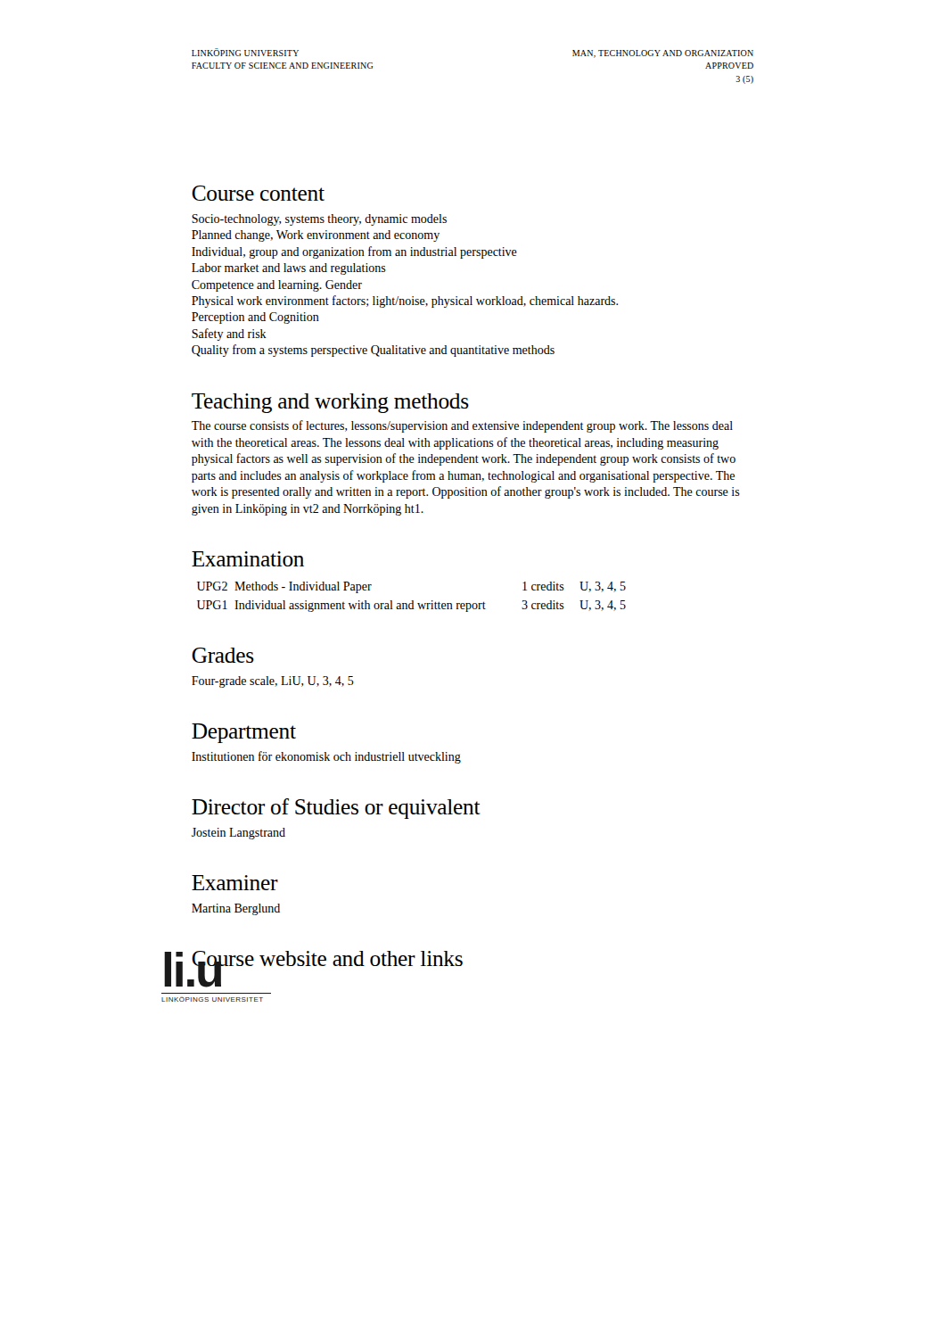LINKÖPING UNIVERSITY
FACULTY OF SCIENCE AND ENGINEERING
MAN, TECHNOLOGY AND ORGANIZATION
APPROVED
3 (5)
Course content
Socio-technology, systems theory, dynamic models
Planned change, Work environment and economy
Individual, group and organization from an industrial perspective
Labor market and laws and regulations
Competence and learning. Gender
Physical work environment factors; light/noise, physical workload, chemical hazards.
Perception and Cognition
Safety and risk
Quality from a systems perspective Qualitative and quantitative methods
Teaching and working methods
The course consists of lectures, lessons/supervision and extensive independent group work. The lessons deal with the theoretical areas. The lessons deal with applications of the theoretical areas, including measuring physical factors as well as supervision of the independent work. The independent group work consists of two parts and includes an analysis of workplace from a human, technological and organisational perspective. The work is presented orally and written in a report. Opposition of another group's work is included. The course is given in Linköping in vt2 and Norrköping ht1.
Examination
| UPG2 | Methods - Individual Paper | 1 credits | U, 3, 4, 5 |
| UPG1 | Individual assignment with oral and written report | 3 credits | U, 3, 4, 5 |
Grades
Four-grade scale, LiU, U, 3, 4, 5
Department
Institutionen för ekonomisk och industriell utveckling
Director of Studies or equivalent
Jostein Langstrand
Examiner
Martina Berglund
Course website and other links
li.u LINKÖPINGS UNIVERSITET